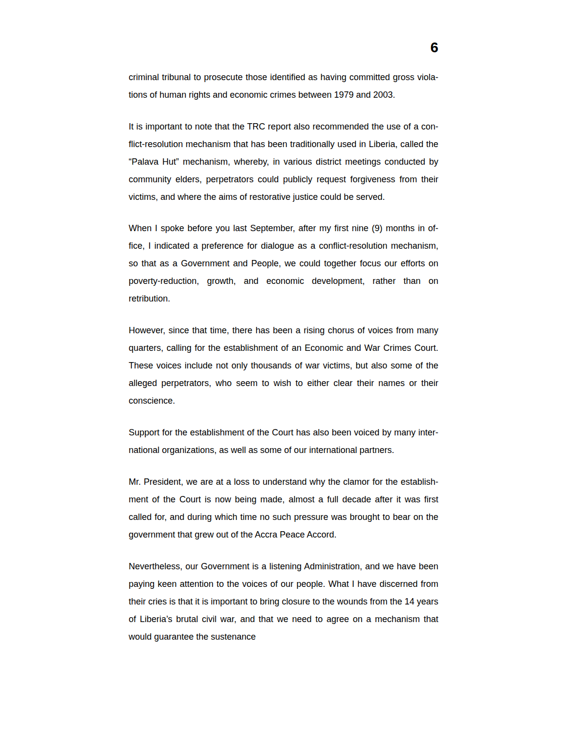6
criminal tribunal to prosecute those identified as having committed gross violations of human rights and economic crimes between 1979 and 2003.
It is important to note that the TRC report also recommended the use of a conflict-resolution mechanism that has been traditionally used in Liberia, called the “Palava Hut” mechanism, whereby, in various district meetings conducted by community elders, perpetrators could publicly request forgiveness from their victims, and where the aims of restorative justice could be served.
When I spoke before you last September, after my first nine (9) months in office, I indicated a preference for dialogue as a conflict-resolution mechanism, so that as a Government and People, we could together focus our efforts on poverty-reduction, growth, and economic development, rather than on retribution.
However, since that time, there has been a rising chorus of voices from many quarters, calling for the establishment of an Economic and War Crimes Court. These voices include not only thousands of war victims, but also some of the alleged perpetrators, who seem to wish to either clear their names or their conscience.
Support for the establishment of the Court has also been voiced by many international organizations, as well as some of our international partners.
Mr. President, we are at a loss to understand why the clamor for the establishment of the Court is now being made, almost a full decade after it was first called for, and during which time no such pressure was brought to bear on the government that grew out of the Accra Peace Accord.
Nevertheless, our Government is a listening Administration, and we have been paying keen attention to the voices of our people. What I have discerned from their cries is that it is important to bring closure to the wounds from the 14 years of Liberia’s brutal civil war, and that we need to agree on a mechanism that would guarantee the sustenance